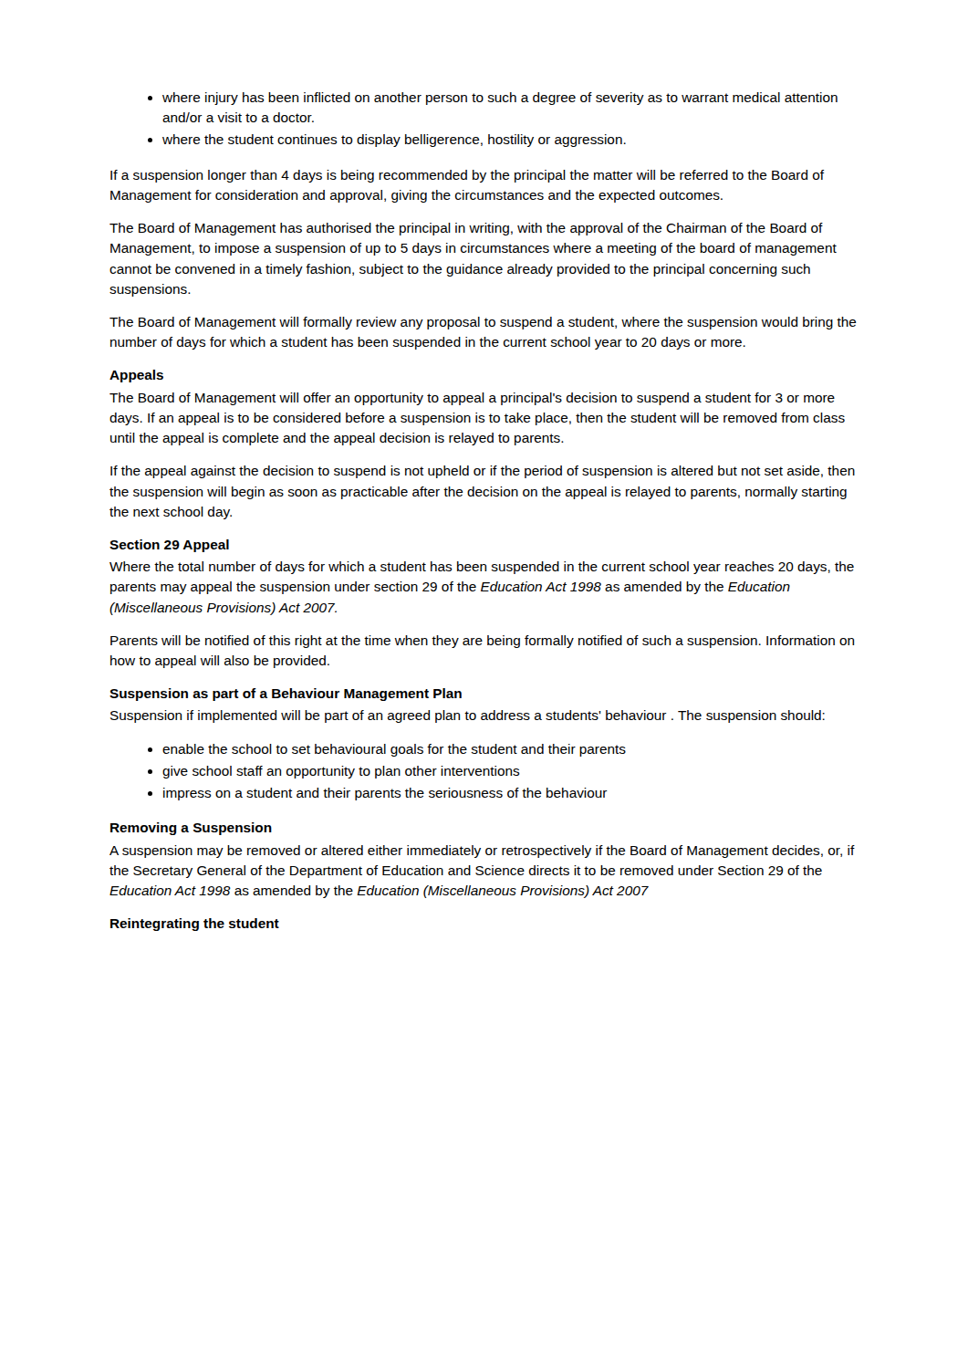where injury has been inflicted on another person to such a degree of severity as to warrant medical attention and/or a visit to a doctor.
where the student continues to display belligerence, hostility or aggression.
If a suspension longer than 4 days is being recommended by the principal the matter will be referred to the Board of Management for consideration and approval, giving the circumstances and the expected outcomes.
The Board of Management has authorised the principal in writing, with the approval of the Chairman of the Board of Management, to impose a suspension of up to 5 days in circumstances where a meeting of the board of management cannot be convened in a timely fashion, subject to the guidance already provided to the principal concerning such suspensions.
The Board of Management will formally review any proposal to suspend a student, where the suspension would bring the number of days for which a student has been suspended in the current school year to 20 days or more.
Appeals
The Board of Management will offer an opportunity to appeal a principal's decision to suspend a student for 3 or more days. If an appeal is to be considered before a suspension is to take place, then the student will be removed from class until the appeal is complete and the appeal decision is relayed to parents.
If the appeal against the decision to suspend is not upheld or if the period of suspension is altered but not set aside, then the suspension will begin as soon as practicable after the decision on the appeal is relayed to parents, normally starting the next school day.
Section 29 Appeal
Where the total number of days for which a student has been suspended in the current school year reaches 20 days, the parents may appeal the suspension under section 29 of the Education Act 1998 as amended by the Education (Miscellaneous Provisions) Act 2007.
Parents will be notified of this right at the time when they are being formally notified of such a suspension. Information on how to appeal will also be provided.
Suspension as part of a Behaviour Management Plan
Suspension if implemented will be part of an agreed plan to address a students' behaviour . The suspension should:
enable the school to set behavioural goals for the student and their parents
give school staff an opportunity to plan other interventions
impress on a student and their parents the seriousness of the behaviour
Removing a Suspension
A suspension may be removed or altered either immediately or retrospectively if the Board of Management decides, or, if the Secretary General of the Department of Education and Science directs it to be removed under Section 29 of the Education Act 1998 as amended by the Education (Miscellaneous Provisions) Act 2007
Reintegrating the student